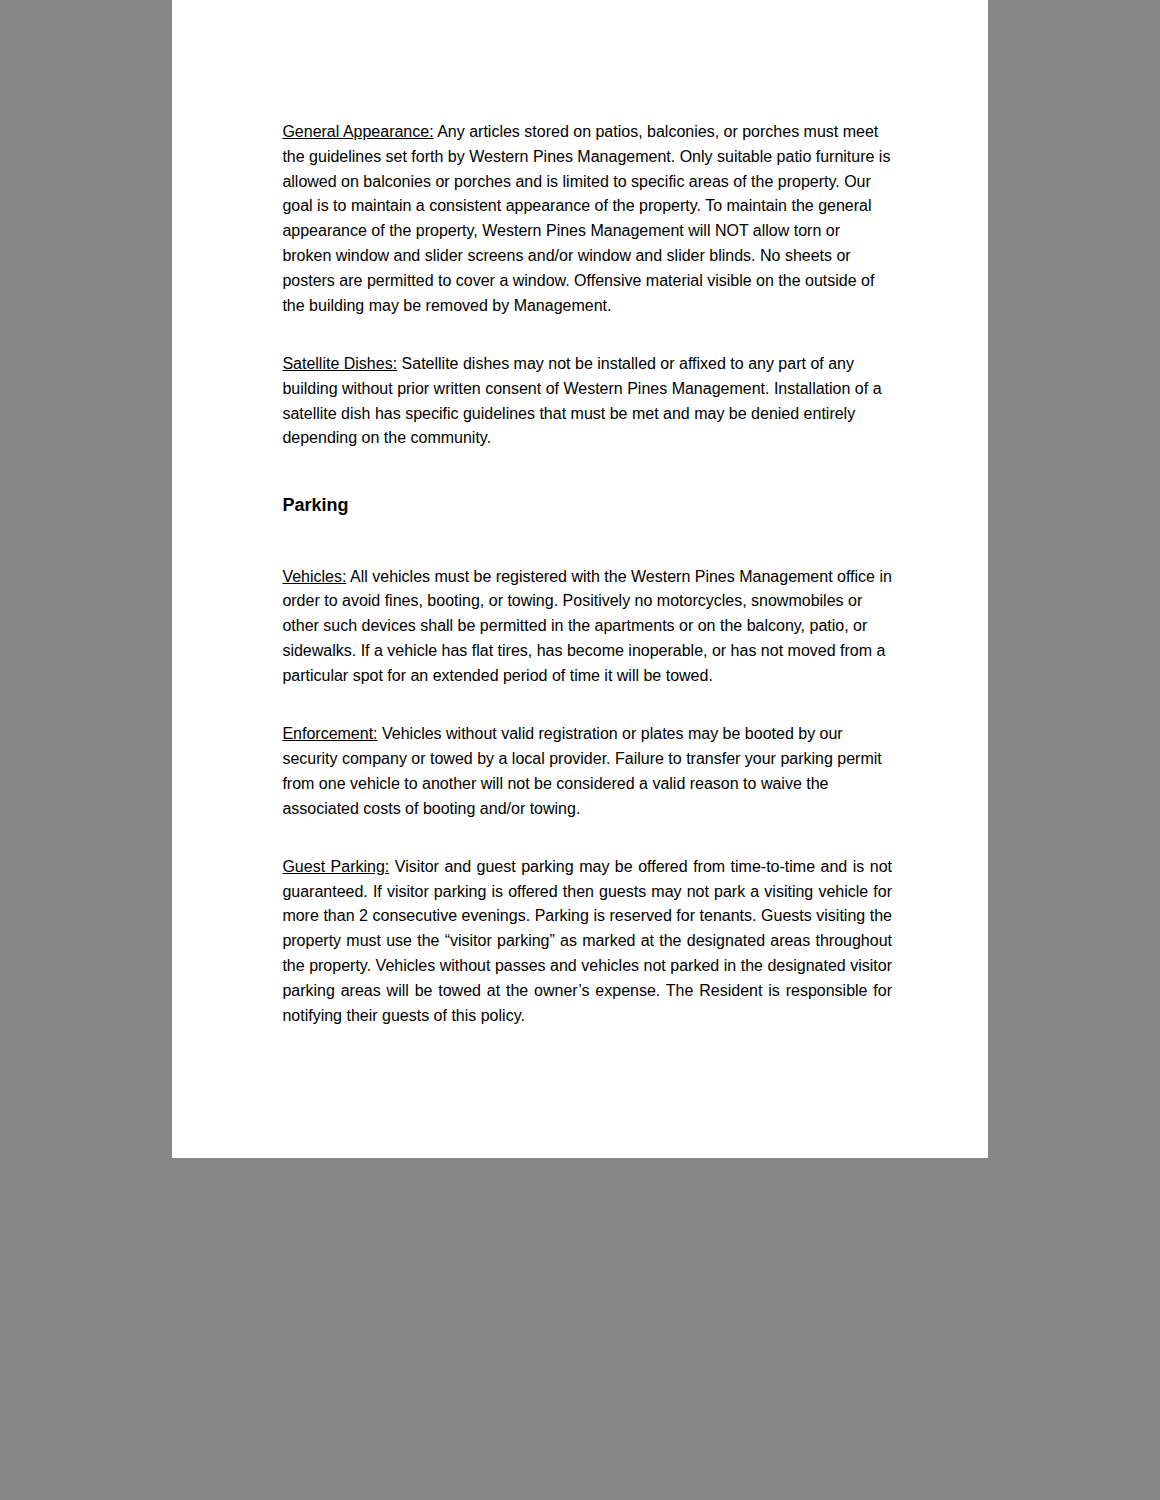General Appearance: Any articles stored on patios, balconies, or porches must meet the guidelines set forth by Western Pines Management. Only suitable patio furniture is allowed on balconies or porches and is limited to specific areas of the property. Our goal is to maintain a consistent appearance of the property. To maintain the general appearance of the property, Western Pines Management will NOT allow torn or broken window and slider screens and/or window and slider blinds. No sheets or posters are permitted to cover a window. Offensive material visible on the outside of the building may be removed by Management.
Satellite Dishes: Satellite dishes may not be installed or affixed to any part of any building without prior written consent of Western Pines Management. Installation of a satellite dish has specific guidelines that must be met and may be denied entirely depending on the community.
Parking
Vehicles: All vehicles must be registered with the Western Pines Management office in order to avoid fines, booting, or towing. Positively no motorcycles, snowmobiles or other such devices shall be permitted in the apartments or on the balcony, patio, or sidewalks. If a vehicle has flat tires, has become inoperable, or has not moved from a particular spot for an extended period of time it will be towed.
Enforcement: Vehicles without valid registration or plates may be booted by our security company or towed by a local provider. Failure to transfer your parking permit from one vehicle to another will not be considered a valid reason to waive the associated costs of booting and/or towing.
Guest Parking: Visitor and guest parking may be offered from time-to-time and is not guaranteed. If visitor parking is offered then guests may not park a visiting vehicle for more than 2 consecutive evenings. Parking is reserved for tenants. Guests visiting the property must use the “visitor parking” as marked at the designated areas throughout the property. Vehicles without passes and vehicles not parked in the designated visitor parking areas will be towed at the owner’s expense. The Resident is responsible for notifying their guests of this policy.